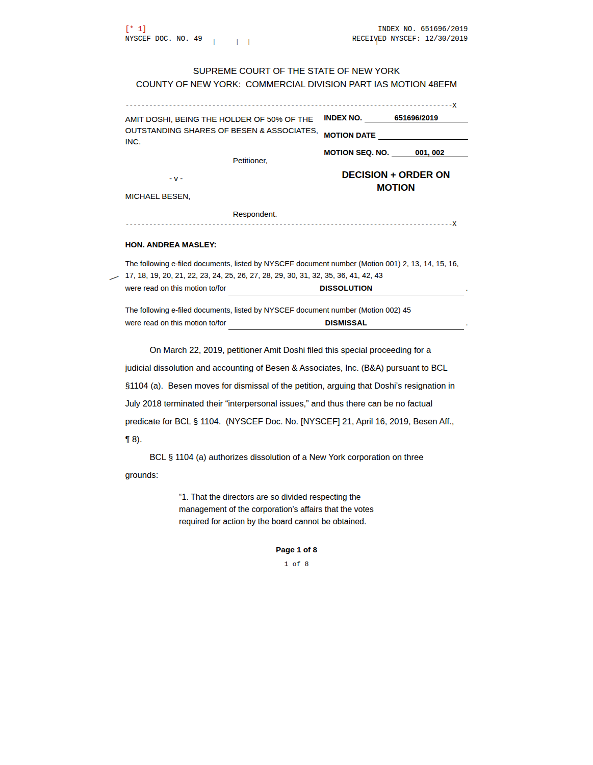[* 1]
NYSCEF DOC. NO. 49
INDEX NO. 651696/2019
RECEIVED NYSCEF: 12/30/2019
| | | |
SUPREME COURT OF THE STATE OF NEW YORK
COUNTY OF NEW YORK: COMMERCIAL DIVISION PART IAS MOTION 48EFM
-----------------------------------------------------------------------------------X
| AMIT DOSHI, BEING THE HOLDER OF 50% OF THE OUTSTANDING SHARES OF BESEN & ASSOCIATES, INC. Petitioner, - v - MICHAEL BESEN, Respondent. | INDEX NO. 651696/2019 MOTION DATE MOTION SEQ. NO. 001, 002 DECISION + ORDER ON MOTION |
-----------------------------------------------------------------------------------X
—
HON. ANDREA MASLEY:
The following e-filed documents, listed by NYSCEF document number (Motion 001) 2, 13, 14, 15, 16, 17, 18, 19, 20, 21, 22, 23, 24, 25, 26, 27, 28, 29, 30, 31, 32, 35, 36, 41, 42, 43
were read on this motion to/for DISSOLUTION .
The following e-filed documents, listed by NYSCEF document number (Motion 002) 45
were read on this motion to/for DISMISSAL .
On March 22, 2019, petitioner Amit Doshi filed this special proceeding for a
judicial dissolution and accounting of Besen & Associates, Inc. (B&A) pursuant to BCL
§1104 (a). Besen moves for dismissal of the petition, arguing that Doshi’s resignation in
July 2018 terminated their “interpersonal issues,” and thus there can be no factual
predicate for BCL § 1104. (NYSCEF Doc. No. [NYSCEF] 21, April 16, 2019, Besen Aff.,
¶ 8).
BCL § 1104 (a) authorizes dissolution of a New York corporation on three
grounds:
“1. That the directors are so divided respecting the management of the corporation's affairs that the votes required for action by the board cannot be obtained.
Page 1 of 8
1 of 8